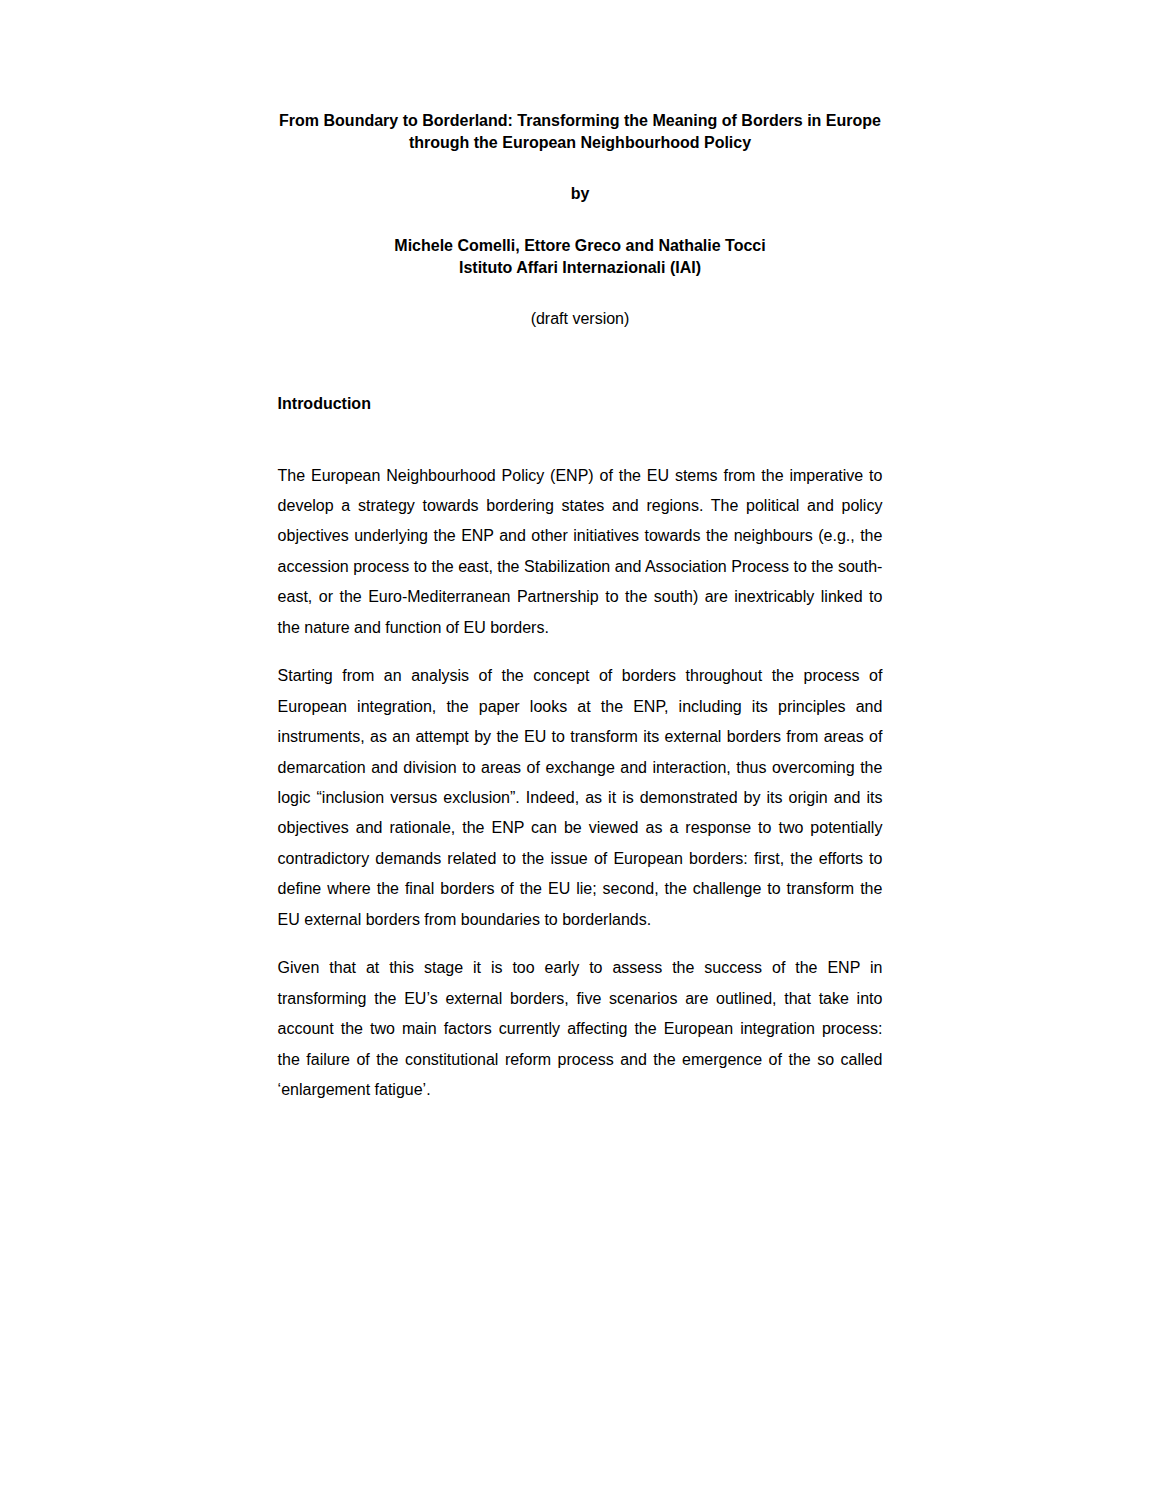From Boundary to Borderland: Transforming the Meaning of Borders in Europe
through the European Neighbourhood Policy
by
Michele Comelli, Ettore Greco and Nathalie Tocci
Istituto Affari Internazionali (IAI)
(draft version)
Introduction
The European Neighbourhood Policy (ENP) of the EU stems from the imperative to develop a strategy towards bordering states and regions. The political and policy objectives underlying the ENP and other initiatives towards the neighbours (e.g., the accession process to the east, the Stabilization and Association Process to the south-east, or the Euro-Mediterranean Partnership to the south) are inextricably linked to the nature and function of EU borders.
Starting from an analysis of the concept of borders throughout the process of European integration, the paper looks at the ENP, including its principles and instruments, as an attempt by the EU to transform its external borders from areas of demarcation and division to areas of exchange and interaction, thus overcoming the logic “inclusion versus exclusion”. Indeed, as it is demonstrated by its origin and its objectives and rationale, the ENP can be viewed as a response to two potentially contradictory demands related to the issue of European borders: first, the efforts to define where the final borders of the EU lie; second, the challenge to transform the EU external borders from boundaries to borderlands.
Given that at this stage it is too early to assess the success of the ENP in transforming the EU’s external borders, five scenarios are outlined, that take into account the two main factors currently affecting the European integration process: the failure of the constitutional reform process and the emergence of the so called ‘enlargement fatigue’.